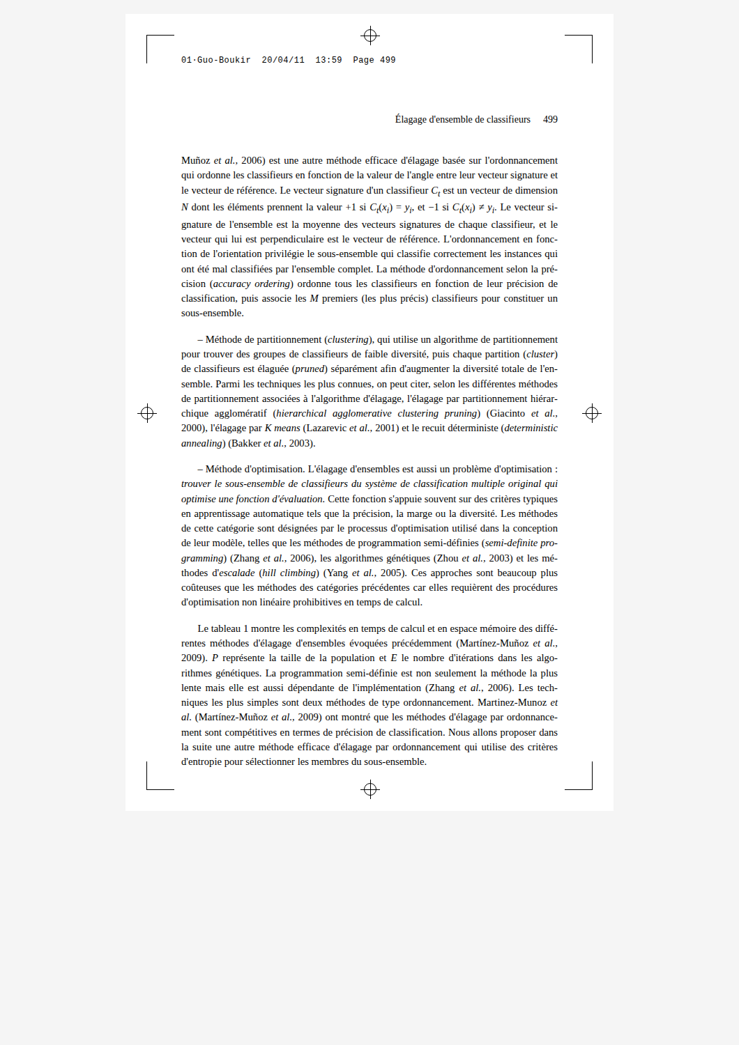01·Guo-Boukir 20/04/11 13:59 Page 499
Élagage d'ensemble de classifieurs499
Muñoz et al., 2006) est une autre méthode efficace d'élagage basée sur l'ordonnancement qui ordonne les classifieurs en fonction de la valeur de l'angle entre leur vecteur signature et le vecteur de référence. Le vecteur signature d'un classifieur Ct est un vecteur de dimension N dont les éléments prennent la valeur +1 si Ct(xi) = yi, et −1 si Ct(xi) ≠ yi. Le vecteur signature de l'ensemble est la moyenne des vecteurs signatures de chaque classifieur, et le vecteur qui lui est perpendiculaire est le vecteur de référence. L'ordonnancement en fonction de l'orientation privilégie le sous-ensemble qui classifie correctement les instances qui ont été mal classifiées par l'ensemble complet. La méthode d'ordonnancement selon la précision (accuracy ordering) ordonne tous les classifieurs en fonction de leur précision de classification, puis associe les M premiers (les plus précis) classifieurs pour constituer un sous-ensemble.
– Méthode de partitionnement (clustering), qui utilise un algorithme de partitionnement pour trouver des groupes de classifieurs de faible diversité, puis chaque partition (cluster) de classifieurs est élaguée (pruned) séparément afin d'augmenter la diversité totale de l'ensemble. Parmi les techniques les plus connues, on peut citer, selon les différentes méthodes de partitionnement associées à l'algorithme d'élagage, l'élagage par partitionnement hiérarchique agglomératif (hierarchical agglomerative clustering pruning) (Giacinto et al., 2000), l'élagage par K means (Lazarevic et al., 2001) et le recuit déterministe (deterministic annealing) (Bakker et al., 2003).
– Méthode d'optimisation. L'élagage d'ensembles est aussi un problème d'optimisation : trouver le sous-ensemble de classifieurs du système de classification multiple original qui optimise une fonction d'évaluation. Cette fonction s'appuie souvent sur des critères typiques en apprentissage automatique tels que la précision, la marge ou la diversité. Les méthodes de cette catégorie sont désignées par le processus d'optimisation utilisé dans la conception de leur modèle, telles que les méthodes de programmation semi-définies (semi-definite programming) (Zhang et al., 2006), les algorithmes génétiques (Zhou et al., 2003) et les méthodes d'escalade (hill climbing) (Yang et al., 2005). Ces approches sont beaucoup plus coûteuses que les méthodes des catégories précédentes car elles requièrent des procédures d'optimisation non linéaire prohibitives en temps de calcul.
Le tableau 1 montre les complexités en temps de calcul et en espace mémoire des différentes méthodes d'élagage d'ensembles évoquées précédemment (Martínez-Muñoz et al., 2009). P représente la taille de la population et E le nombre d'itérations dans les algorithmes génétiques. La programmation semi-définie est non seulement la méthode la plus lente mais elle est aussi dépendante de l'implémentation (Zhang et al., 2006). Les techniques les plus simples sont deux méthodes de type ordonnancement. Martinez-Munoz et al. (Martínez-Muñoz et al., 2009) ont montré que les méthodes d'élagage par ordonnancement sont compétitives en termes de précision de classification. Nous allons proposer dans la suite une autre méthode efficace d'élagage par ordonnancement qui utilise des critères d'entropie pour sélectionner les membres du sous-ensemble.